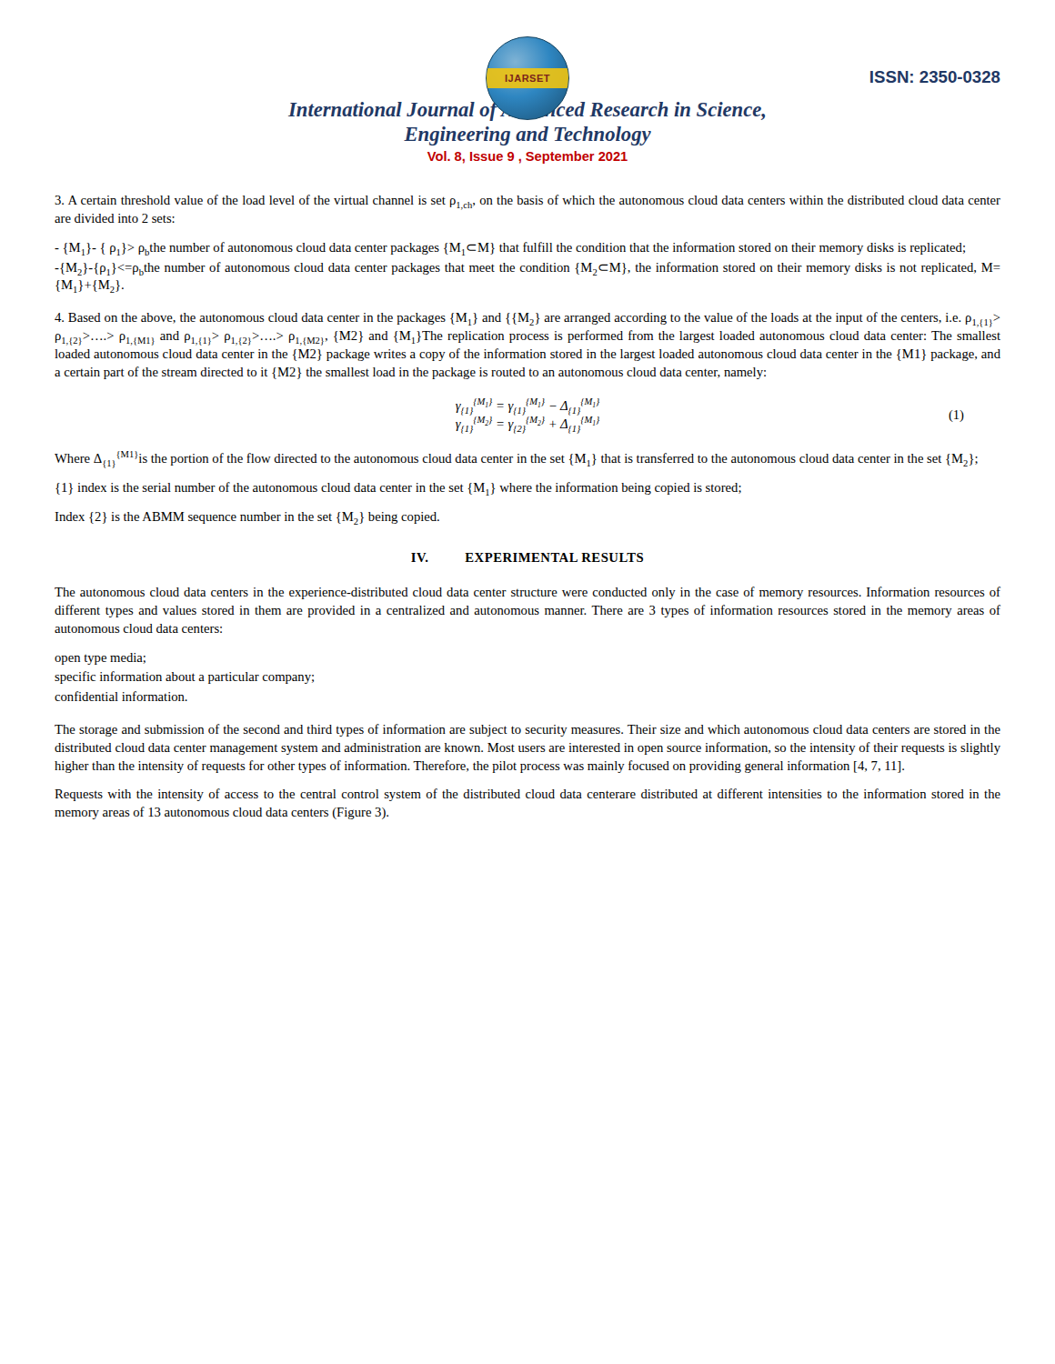IJARSET
ISSN: 2350-0328
International Journal of Advanced Research in Science,
Engineering and Technology
Vol. 8, Issue 9 , September 2021
3. A certain threshold value of the load level of the virtual channel is set ρ1,ch, on the basis of which the autonomous cloud data centers within the distributed cloud data center are divided into 2 sets:
- {M1}- { ρ1}> ρbthe number of autonomous cloud data center packages {M1⊂M} that fulfill the condition that the information stored on their memory disks is replicated;
-{M2}-{ρ1}<=ρbthe number of autonomous cloud data center packages that meet the condition {M2⊂M}, the information stored on their memory disks is not replicated, M={M1}+{M2}.
4. Based on the above, the autonomous cloud data center in the packages {M1} and {{M2} are arranged according to the value of the loads at the input of the centers, i.e. ρ1,{1}> ρ1,{2}>….> ρ1,{M1} and ρ1,{1}> ρ1,{2}>….> ρ1,{M2}, {M2} and {M1}The replication process is performed from the largest loaded autonomous cloud data center: The smallest loaded autonomous cloud data center in the {M2} package writes a copy of the information stored in the largest loaded autonomous cloud data center in the {M1} package, and a certain part of the stream directed to it {M2} the smallest load in the package is routed to an autonomous cloud data center, namely:
γ{1}{M1} = γ{1}{M1} − Δ{1}{M1}
γ{1}{M2} = γ{2}{M2} + Δ{1}{M1}
(1)
Where Δ{1}{M1}is the portion of the flow directed to the autonomous cloud data center in the set {M1} that is transferred to the autonomous cloud data center in the set {M2};
{1} index is the serial number of the autonomous cloud data center in the set {M1} where the information being copied is stored;
Index {2} is the ABMM sequence number in the set {M2} being copied.
IV. EXPERIMENTAL RESULTS
The autonomous cloud data centers in the experience-distributed cloud data center structure were conducted only in the case of memory resources. Information resources of different types and values stored in them are provided in a centralized and autonomous manner. There are 3 types of information resources stored in the memory areas of autonomous cloud data centers:
open type media;
specific information about a particular company;
confidential information.
The storage and submission of the second and third types of information are subject to security measures. Their size and which autonomous cloud data centers are stored in the distributed cloud data center management system and administration are known. Most users are interested in open source information, so the intensity of their requests is slightly higher than the intensity of requests for other types of information. Therefore, the pilot process was mainly focused on providing general information [4, 7, 11].
Requests with the intensity of access to the central control system of the distributed cloud data centerare distributed at different intensities to the information stored in the memory areas of 13 autonomous cloud data centers (Figure 3).